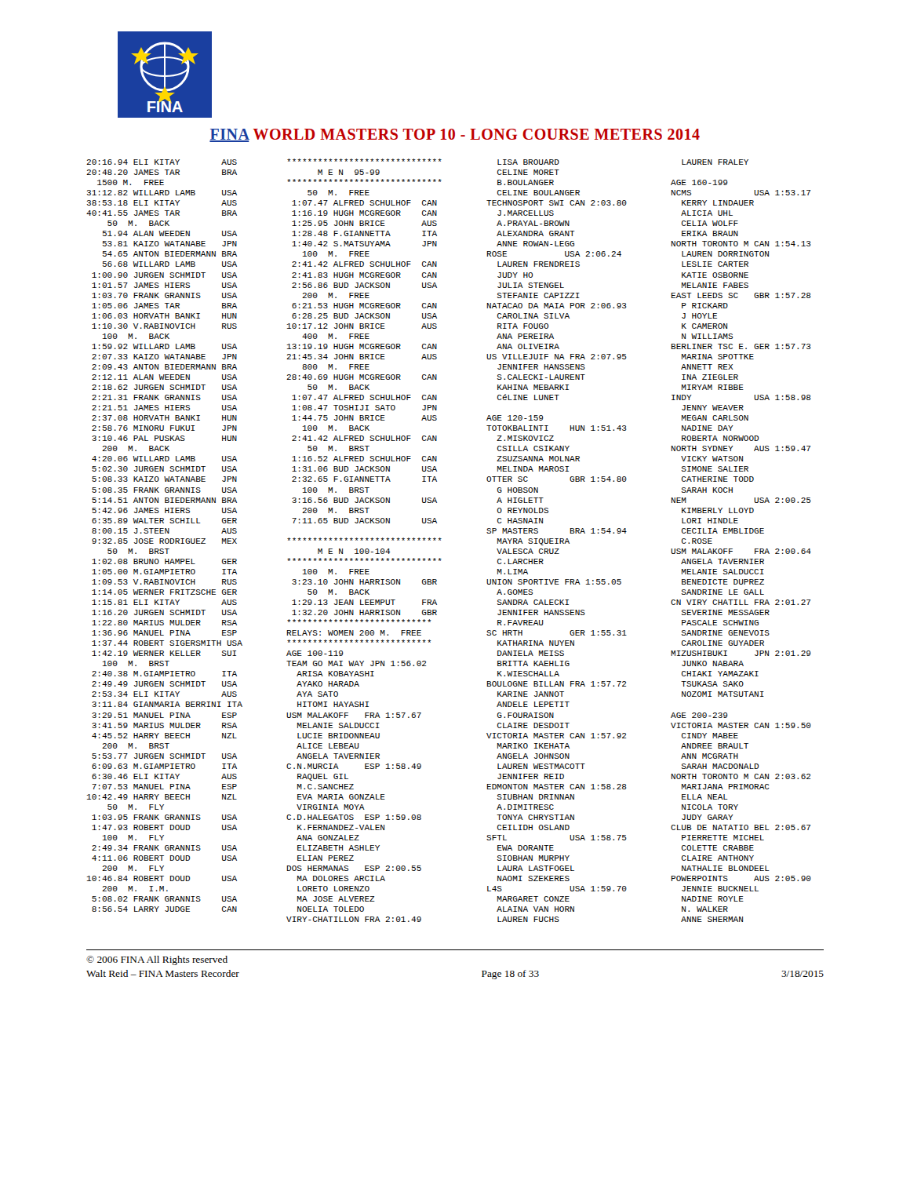FINA WORLD MASTERS TOP 10 - LONG COURSE METERS 2014
20:16.94 ELI KITAY AUS 20:48.20 JAMES TAR BRA 1500 M. FREE 31:12.82 WILLARD LAMB USA 38:53.18 ELI KITAY AUS 40:41.55 JAMES TAR BRA 50 M. BACK 51.94 ALAN WEEDEN USA 53.81 KAIZO WATANABE JPN 54.65 ANTON BIEDERMANN BRA 56.68 WILLARD LAMB USA 1:00.90 JURGEN SCHMIDT USA 1:01.57 JAMES HIERS USA 1:03.70 FRANK GRANNIS USA 1:05.06 JAMES TAR BRA 1:06.03 HORVATH BANKI HUN 1:10.30 V.RABINOVICH RUS 100 M. BACK 1:59.92 WILLARD LAMB USA 2:07.33 KAIZO WATANABE JPN 2:09.43 ANTON BIEDERMANN BRA 2:12.11 ALAN WEEDEN USA 2:18.62 JURGEN SCHMIDT USA 2:21.31 FRANK GRANNIS USA 2:21.51 JAMES HIERS USA 2:37.08 HORVATH BANKI HUN 2:58.76 MINORU FUKUI JPN 3:10.46 PAL PUSKAS HUN 200 M. BACK 4:20.06 WILLARD LAMB USA 5:02.30 JURGEN SCHMIDT USA 5:08.33 KAIZO WATANABE JPN 5:08.35 FRANK GRANNIS USA 5:14.51 ANTON BIEDERMANN BRA 5:42.96 JAMES HIERS USA 6:35.89 WALTER SCHILL GER 8:00.15 J.STEEN AUS 9:32.85 JOSE RODRIGUEZ MEX 50 M. BRST 1:02.08 BRUNO HAMPEL GER 1:05.00 M.GIAMPIETRO ITA 1:09.53 V.RABINOVICH RUS 1:14.05 WERNER FRITZSCHE GER 1:15.81 ELI KITAY AUS 1:16.20 JURGEN SCHMIDT USA 1:22.80 MARIUS MULDER RSA 1:36.96 MANUEL PINA ESP 1:37.44 ROBERT SIGERSMITH USA 1:42.19 WERNER KELLER SUI 100 M. BRST 2:40.38 M.GIAMPIETRO ITA 2:49.49 JURGEN SCHMIDT USA 2:53.34 ELI KITAY AUS 3:11.84 GIANMARIA BERRINI ITA 3:29.51 MANUEL PINA ESP 3:41.59 MARIUS MULDER RSA 4:45.52 HARRY BEECH NZL 200 M. BRST 5:53.77 JURGEN SCHMIDT USA 6:09.63 M.GIAMPIETRO ITA 6:30.46 ELI KITAY AUS 7:07.53 MANUEL PINA ESP 10:42.49 HARRY BEECH NZL 50 M. FLY 1:03.95 FRANK GRANNIS USA 1:47.93 ROBERT DOUD USA 100 M. FLY 2:49.34 FRANK GRANNIS USA 4:11.06 ROBERT DOUD USA 200 M. FLY 10:46.84 ROBERT DOUD USA 200 M. I.M. 5:08.02 FRANK GRANNIS USA 8:56.54 LARRY JUDGE CAN
****************************** M E N 95-99 ****************************** 50 M. FREE 1:07.47 ALFRED SCHULHOF CAN 1:16.19 HUGH MCGREGOR CAN 1:25.95 JOHN BRICE AUS 1:28.48 F.GIANNETTA ITA 1:40.42 S.MATSUYAMA JPN 100 M. FREE 2:41.42 ALFRED SCHULHOF CAN 2:41.83 HUGH MCGREGOR CAN 2:56.86 BUD JACKSON USA 200 M. FREE 6:21.53 HUGH MCGREGOR CAN 6:28.25 BUD JACKSON USA 10:17.12 JOHN BRICE AUS 400 M. FREE 13:19.19 HUGH MCGREGOR CAN 21:45.34 JOHN BRICE AUS 800 M. FREE 28:40.69 HUGH MCGREGOR CAN 50 M. BACK 1:07.47 ALFRED SCHULHOF CAN 1:08.47 TOSHIJI SATO JPN 1:44.75 JOHN BRICE AUS 100 M. BACK 2:41.42 ALFRED SCHULHOF CAN 50 M. BRST 1:16.52 ALFRED SCHULHOF CAN 1:31.06 BUD JACKSON USA 2:32.65 F.GIANNETTA ITA 100 M. BRST 3:16.56 BUD JACKSON USA 200 M. BRST 7:11.65 BUD JACKSON USA ****************************** M E N 100-104 ****************************** 100 M. FREE 3:23.10 JOHN HARRISON GBR 50 M. BACK 1:29.13 JEAN LEEMPUT FRA 1:32.20 JOHN HARRISON GBR **************************** RELAYS: WOMEN 200 M. FREE **************************** AGE 100-119 TEAM GO MAI WAY JPN 1:56.02 ARISA KOBAYASHI AYAKO HARADA AYA SATO HITOMI HAYASHI USM MALAKOFF FRA 1:57.67 MELANIE SALDUCCI LUCIE BRIDONNEAU ALICE LEBEAU ANGELA TAVERNIER C.N.MURCIA ESP 1:58.49 RAQUEL GIL M.C.SANCHEZ EVA MARIA GONZALE VIRGINIA MOYA C.D.HALEGATOS ESP 1:59.08 K.FERNANDEZ-VALEN ANA GONZALEZ ELIZABETH ASHLEY ELIAN PEREZ DOS HERMANAS ESP 2:00.55 MA DOLORES ARCILA LORETO LORENZO MA JOSE ALVEREZ NOELIA TOLEDO VIRY-CHATILLON FRA 2:01.49
LISA BROUARD CELINE MORET B.BOULANGER CELINE BOULANGER TECHNOSPORT SWI CAN 2:03.80 J.MARCELLUS A.PRAYAL-BROWN ALEXANDRA GRANT ANNE ROWAN-LEGG ROSE USA 2:06.24 LAUREN FRENDREIS JUDY HO JULIA STENGEL STEFANIE CAPIZZI NATACAO DA MAIA POR 2:06.93 CAROLINA SILVA RITA FOUGO ANA PEREIRA ANA OLIVEIRA US VILLEJUIF NA FRA 2:07.95 JENNIFER HANSSENS S.CALECKI-LAURENT KAHINA MEBARKI CéLINE LUNET AGE 120-159 TOTOKBALINTI HUN 1:51.43 Z.MISKOVICZ CSILLA CSIKANY ZSUZSANNA MOLNAR MELINDA MAROSI OTTER SC GBR 1:54.80 G HOBSON A HIGLETT O REYNOLDS C HASNAIN SP MASTERS BRA 1:54.94 MAYRA SIQUEIRA VALESCA CRUZ C.LARCHER M.LIMA UNION SPORTIVE FRA 1:55.05 A.GOMES SANDRA CALECKI JENNIFER HANSSENS R.FAVREAU SC HRTH GER 1:55.31 KATHARINA NUYEN DANIELA MEISS BRITTA KAEHLIG K.WIESCHALLA BOULOGNE BILLAN FRA 1:57.72 KARINE JANNOT ANDELE LEPETIT G.FOURAISON CLAIRE DESDOIT VICTORIA MASTER CAN 1:57.92 MARIKO IKEHATA ANGELA JOHNSON LAUREN WESTMACOTT JENNIFER REID EDMONTON MASTER CAN 1:58.28 SIUBHAN DRINNAN A.DIMITRESC TONYA CHRYSTIAN CEILIDH OSLAND SFTL USA 1:58.75 EWA DORANTE SIOBHAN MURPHY LAURA LASTFOGEL NAOMI SZEKERES L4S USA 1:59.70 MARGARET CONZE ALAINA VAN HORN LAUREN FUCHS
LAUREN FRALEY AGE 160-199 NCMS USA 1:53.17 KERRY LINDAUER ALICIA UHL CELIA WOLFF ERIKA BRAUN NORTH TORONTO M CAN 1:54.13 LAUREN DORRINGTON LESLIE CARTER KATIE OSBORNE MELANIE FABES EAST LEEDS SC GBR 1:57.28 P RICKARD J HOYLE K CAMERON N WILLIAMS BERLINER TSC E. GER 1:57.73 MARINA SPOTTKE ANNETT REX INA ZIEGLER MIRYAM RIBBE INDY USA 1:58.98 JENNY WEAVER MEGAN CARLSON NADINE DAY ROBERTA NORWOOD NORTH SYDNEY AUS 1:59.47 VICKY WATSON SIMONE SALIER CATHERINE TODD SARAH KOCH NEM USA 2:00.25 KIMBERLY LLOYD LORI HINDLE CECILIA EMBLIDGE C.ROSE USM MALAKOFF FRA 2:00.64 ANGELA TAVERNIER MELANIE SALDUCCI BENEDICTE DUPREZ SANDRINE LE GALL CN VIRY CHATILL FRA 2:01.27 SEVERINE MESSAGER PASCALE SCHWING SANDRINE GENEVOIS CAROLINE GUYADER MIZUSHIBUKI JPN 2:01.29 JUNKO NABARA CHIAKI YAMAZAKI TSUKASA SAKO NOZOMI MATSUTANI AGE 200-239 VICTORIA MASTER CAN 1:59.50 CINDY MABEE ANDREE BRAULT ANN MCGRATH SARAH MACDONALD NORTH TORONTO M CAN 2:03.62 MARIJANA PRIMORAC ELLA NEAL NICOLA TORY JUDY GARAY CLUB DE NATATIO BEL 2:05.67 PIERRETTE MICHEL COLETTE CRABBE CLAIRE ANTHONY NATHALIE BLONDEEL POWERPOINTS AUS 2:05.90 JENNIE BUCKNELL NADINE ROYLE N. WALKER ANNE SHERMAN
© 2006 FINA All Rights reserved
Walt Reid – FINA Masters Recorder
Page 18 of 33
3/18/2015